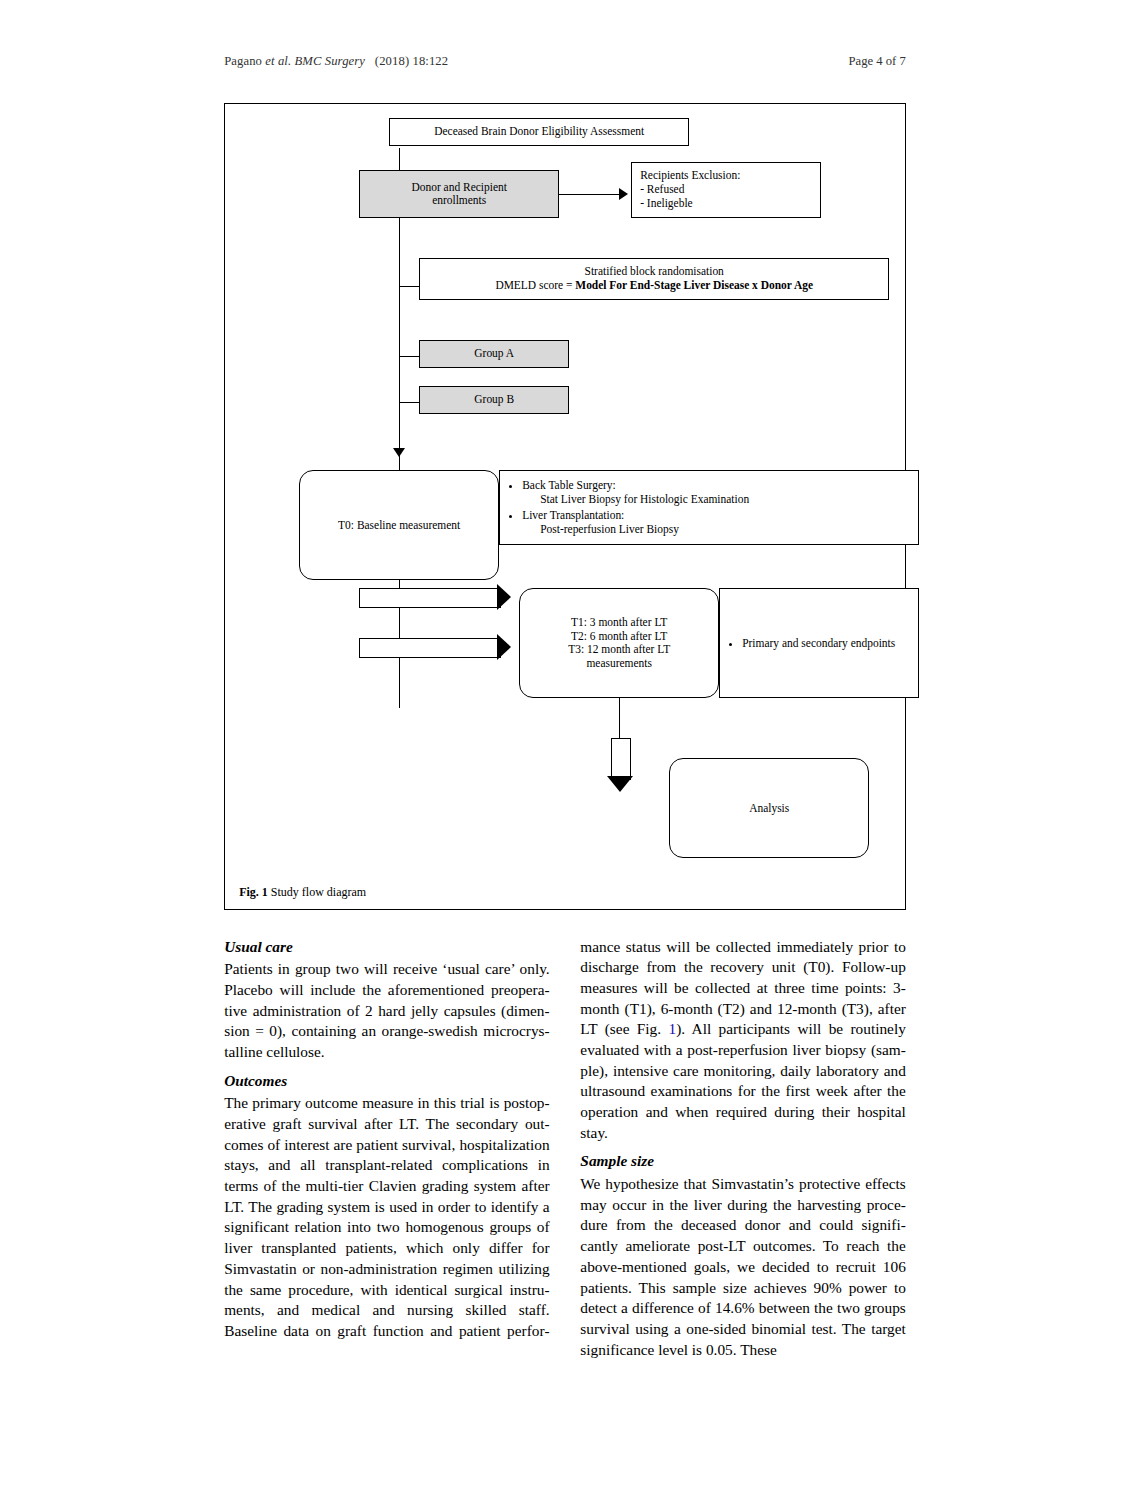Pagano et al. BMC Surgery (2018) 18:122
Page 4 of 7
Deceased Brain Donor Eligibility Assessment
Donor and Recipient
enrollments
Recipients Exclusion:
- Refused
- Ineligeble
Stratified block randomisation
DMELD score = Model For End-Stage Liver Disease x Donor Age
Group A
Group B
T0: Baseline measurement
Back Table Surgery:Stat Liver Biopsy for Histologic Examination
Liver Transplantation:Post-reperfusion Liver Biopsy
T1: 3 month after LT
T2: 6 month after LT
T3: 12 month after LT
measurements
Primary and secondary endpoints
Analysis
Fig. 1 Study flow diagram
Usual care
Patients in group two will receive ‘usual care’ only. Placebo will include the aforementioned preoperative administration of 2 hard jelly capsules (dimension = 0), containing an orange-swedish microcrystalline cellulose.
Outcomes
The primary outcome measure in this trial is postoperative graft survival after LT. The secondary outcomes of interest are patient survival, hospitalization stays, and all transplant-related complications in terms of the multi-tier Clavien grading system after LT. The grading system is used in order to identify a significant relation into two homogenous groups of liver transplanted patients, which only differ for Simvastatin or non-administration regimen utilizing the same procedure, with identical surgical instruments, and medical and nursing skilled staff. Baseline data on graft function and patient performance status will be collected immediately prior to discharge from the recovery unit (T0). Follow-up measures will be collected at three time points: 3-month (T1), 6-month (T2) and 12-month (T3), after LT (see Fig. 1). All participants will be routinely evaluated with a post-reperfusion liver biopsy (sample), intensive care monitoring, daily laboratory and ultrasound examinations for the first week after the operation and when required during their hospital stay.
Sample size
We hypothesize that Simvastatin’s protective effects may occur in the liver during the harvesting procedure from the deceased donor and could significantly ameliorate post-LT outcomes. To reach the above-mentioned goals, we decided to recruit 106 patients. This sample size achieves 90% power to detect a difference of 14.6% between the two groups survival using a one-sided binomial test. The target significance level is 0.05. These